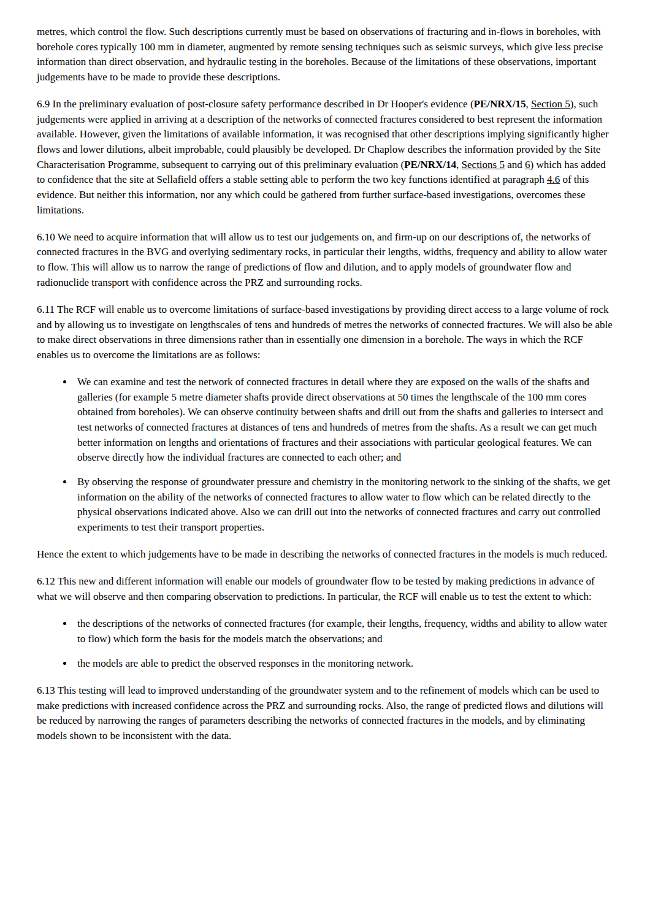metres, which control the flow. Such descriptions currently must be based on observations of fracturing and in-flows in boreholes, with borehole cores typically 100 mm in diameter, augmented by remote sensing techniques such as seismic surveys, which give less precise information than direct observation, and hydraulic testing in the boreholes. Because of the limitations of these observations, important judgements have to be made to provide these descriptions.
6.9 In the preliminary evaluation of post-closure safety performance described in Dr Hooper's evidence (PE/NRX/15, Section 5), such judgements were applied in arriving at a description of the networks of connected fractures considered to best represent the information available. However, given the limitations of available information, it was recognised that other descriptions implying significantly higher flows and lower dilutions, albeit improbable, could plausibly be developed. Dr Chaplow describes the information provided by the Site Characterisation Programme, subsequent to carrying out of this preliminary evaluation (PE/NRX/14, Sections 5 and 6) which has added to confidence that the site at Sellafield offers a stable setting able to perform the two key functions identified at paragraph 4.6 of this evidence. But neither this information, nor any which could be gathered from further surface-based investigations, overcomes these limitations.
6.10 We need to acquire information that will allow us to test our judgements on, and firm-up on our descriptions of, the networks of connected fractures in the BVG and overlying sedimentary rocks, in particular their lengths, widths, frequency and ability to allow water to flow. This will allow us to narrow the range of predictions of flow and dilution, and to apply models of groundwater flow and radionuclide transport with confidence across the PRZ and surrounding rocks.
6.11 The RCF will enable us to overcome limitations of surface-based investigations by providing direct access to a large volume of rock and by allowing us to investigate on lengthscales of tens and hundreds of metres the networks of connected fractures. We will also be able to make direct observations in three dimensions rather than in essentially one dimension in a borehole. The ways in which the RCF enables us to overcome the limitations are as follows:
We can examine and test the network of connected fractures in detail where they are exposed on the walls of the shafts and galleries (for example 5 metre diameter shafts provide direct observations at 50 times the lengthscale of the 100 mm cores obtained from boreholes). We can observe continuity between shafts and drill out from the shafts and galleries to intersect and test networks of connected fractures at distances of tens and hundreds of metres from the shafts. As a result we can get much better information on lengths and orientations of fractures and their associations with particular geological features. We can observe directly how the individual fractures are connected to each other; and
By observing the response of groundwater pressure and chemistry in the monitoring network to the sinking of the shafts, we get information on the ability of the networks of connected fractures to allow water to flow which can be related directly to the physical observations indicated above. Also we can drill out into the networks of connected fractures and carry out controlled experiments to test their transport properties.
Hence the extent to which judgements have to be made in describing the networks of connected fractures in the models is much reduced.
6.12 This new and different information will enable our models of groundwater flow to be tested by making predictions in advance of what we will observe and then comparing observation to predictions. In particular, the RCF will enable us to test the extent to which:
the descriptions of the networks of connected fractures (for example, their lengths, frequency, widths and ability to allow water to flow) which form the basis for the models match the observations; and
the models are able to predict the observed responses in the monitoring network.
6.13 This testing will lead to improved understanding of the groundwater system and to the refinement of models which can be used to make predictions with increased confidence across the PRZ and surrounding rocks. Also, the range of predicted flows and dilutions will be reduced by narrowing the ranges of parameters describing the networks of connected fractures in the models, and by eliminating models shown to be inconsistent with the data.